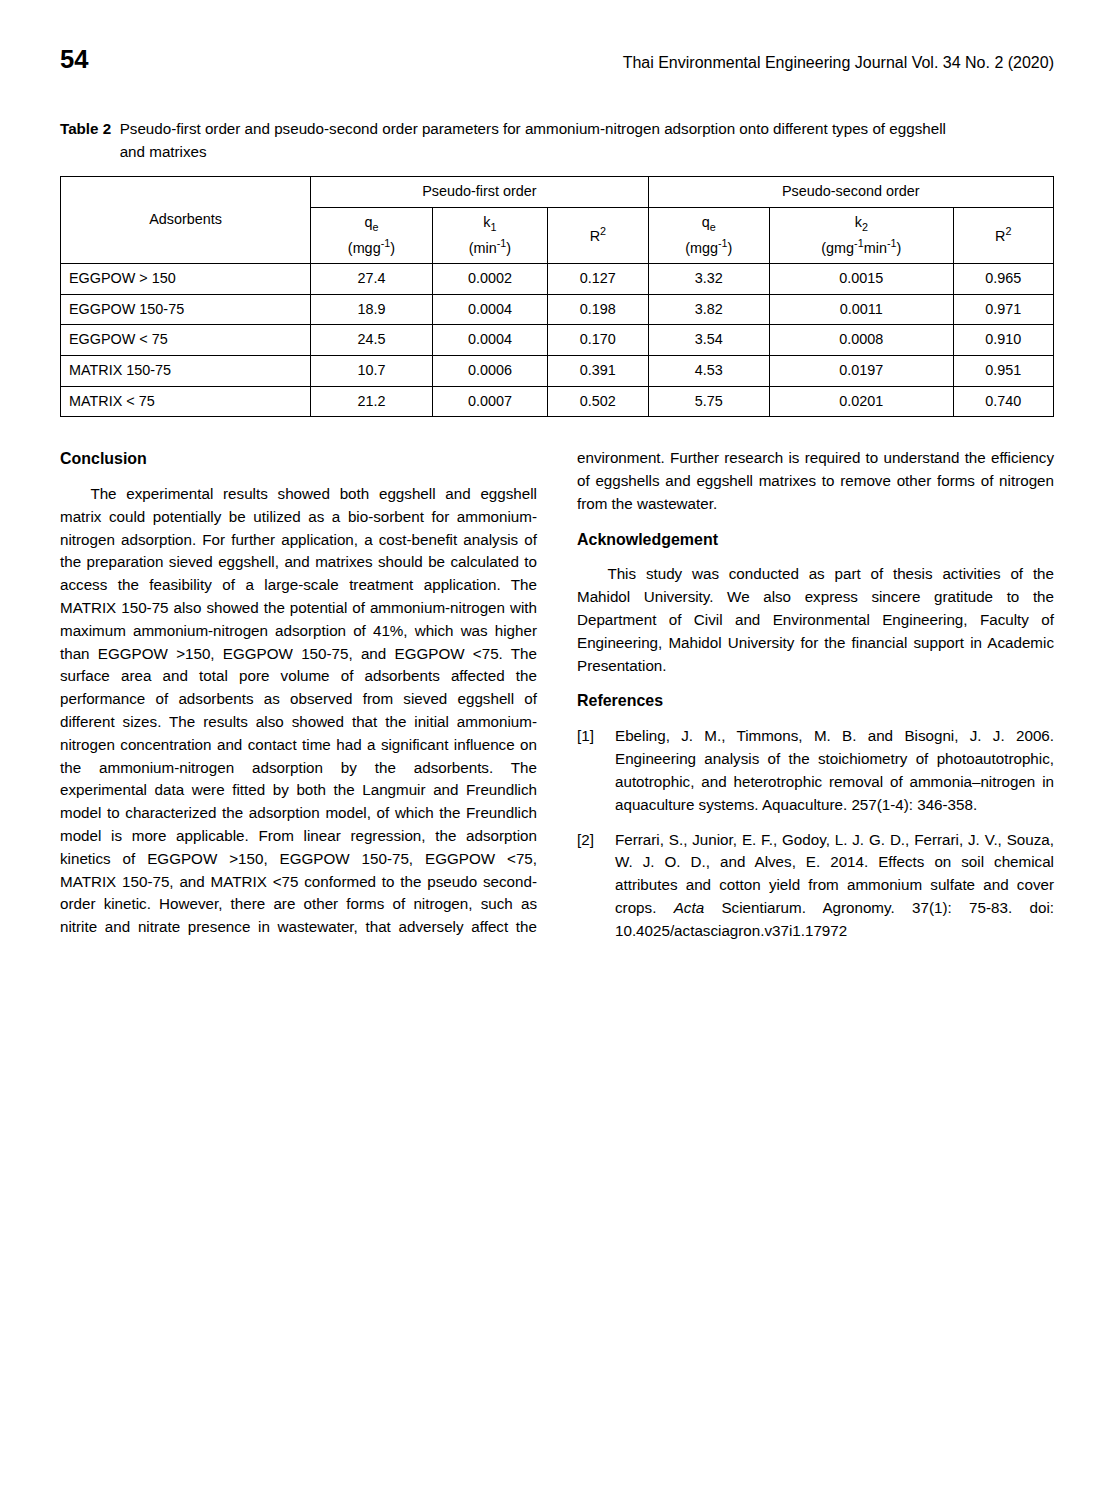54
Thai Environmental Engineering Journal Vol. 34 No. 2 (2020)
Table 2 Pseudo-first order and pseudo-second order parameters for ammonium-nitrogen adsorption onto different types of eggshell and matrixes
| Adsorbents | Pseudo-first order | Pseudo-second order |
| --- | --- | --- |
| q e (mgg -1 ) | k 1 (min -1 ) | R 2 | q e (mgg -1 ) | k 2 (gmg -1 min -1 ) | R 2 |
| EGGPOW > 150 | 27.4 | 0.0002 | 0.127 | 3.32 | 0.0015 | 0.965 |
| EGGPOW 150-75 | 18.9 | 0.0004 | 0.198 | 3.82 | 0.0011 | 0.971 |
| EGGPOW < 75 | 24.5 | 0.0004 | 0.170 | 3.54 | 0.0008 | 0.910 |
| MATRIX 150-75 | 10.7 | 0.0006 | 0.391 | 4.53 | 0.0197 | 0.951 |
| MATRIX < 75 | 21.2 | 0.0007 | 0.502 | 5.75 | 0.0201 | 0.740 |
Conclusion
The experimental results showed both eggshell and eggshell matrix could potentially be utilized as a bio-sorbent for ammonium-nitrogen adsorption. For further application, a cost-benefit analysis of the preparation sieved eggshell, and matrixes should be calculated to access the feasibility of a large-scale treatment application. The MATRIX 150-75 also showed the potential of ammonium-nitrogen with maximum ammonium-nitrogen adsorption of 41%, which was higher than EGGPOW >150, EGGPOW 150-75, and EGGPOW <75. The surface area and total pore volume of adsorbents affected the performance of adsorbents as observed from sieved eggshell of different sizes. The results also showed that the initial ammonium-nitrogen concentration and contact time had a significant influence on the ammonium-nitrogen adsorption by the adsorbents. The experimental data were fitted by both the Langmuir and Freundlich model to characterized the adsorption model, of which the Freundlich model is more applicable. From linear regression, the adsorption kinetics of EGGPOW >150, EGGPOW 150-75, EGGPOW <75, MATRIX 150-75, and MATRIX <75 conformed to the pseudo second-order kinetic. However, there are other forms of nitrogen, such as nitrite and nitrate presence in wastewater, that adversely affect the environment. Further research is required to understand the efficiency of eggshells and eggshell matrixes to remove other forms of nitrogen from the wastewater.
Acknowledgement
This study was conducted as part of thesis activities of the Mahidol University. We also express sincere gratitude to the Department of Civil and Environmental Engineering, Faculty of Engineering, Mahidol University for the financial support in Academic Presentation.
References
[1]
Ebeling, J. M., Timmons, M. B. and Bisogni, J. J. 2006. Engineering analysis of the stoichiometry of photoautotrophic, autotrophic, and heterotrophic removal of ammonia–nitrogen in aquaculture systems. Aquaculture. 257(1-4): 346-358.
[2]
Ferrari, S., Junior, E. F., Godoy, L. J. G. D., Ferrari, J. V., Souza, W. J. O. D., and Alves, E. 2014. Effects on soil chemical attributes and cotton yield from ammonium sulfate and cover crops. Acta Scientiarum. Agronomy. 37(1): 75-83. doi: 10.4025/actasciagron.v37i1.17972